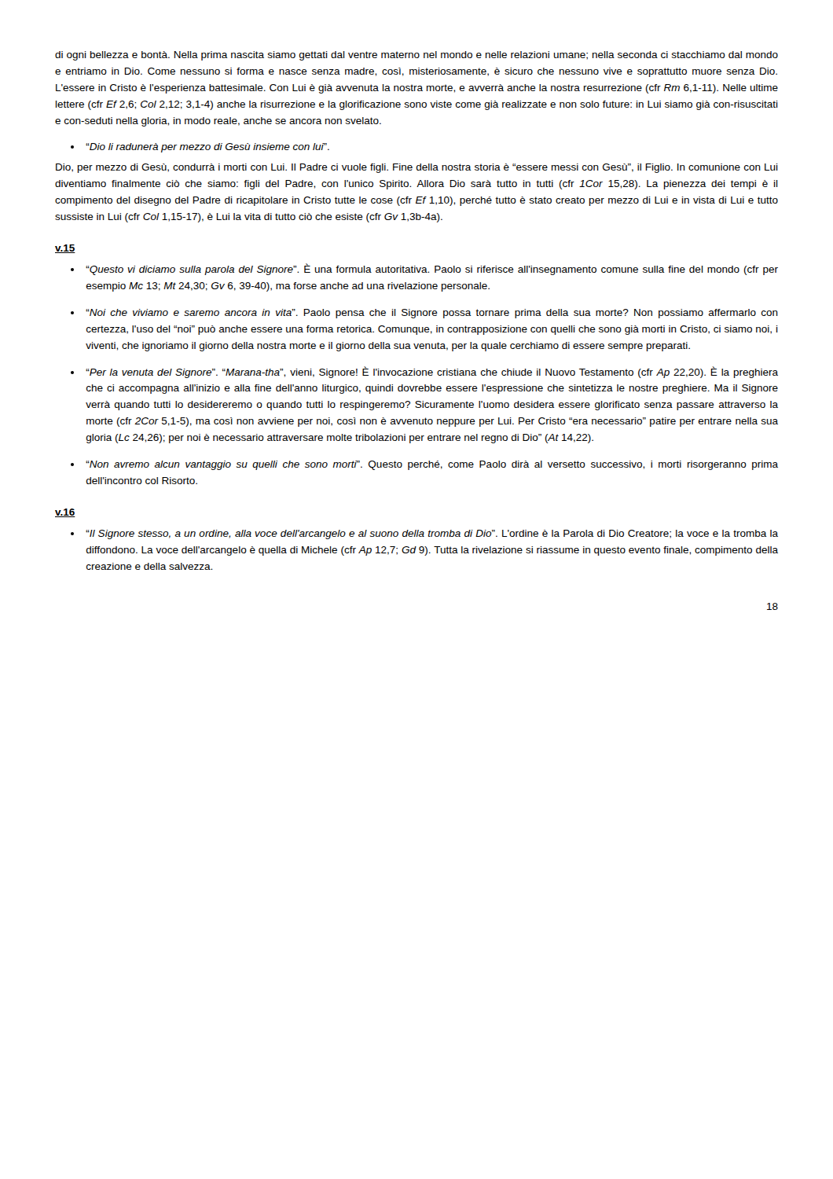di ogni bellezza e bontà. Nella prima nascita siamo gettati dal ventre materno nel mondo e nelle relazioni umane; nella seconda ci stacchiamo dal mondo e entriamo in Dio. Come nessuno si forma e nasce senza madre, così, misteriosamente, è sicuro che nessuno vive e soprattutto muore senza Dio. L'essere in Cristo è l'esperienza battesimale. Con Lui è già avvenuta la nostra morte, e avverrà anche la nostra resurrezione (cfr Rm 6,1-11). Nelle ultime lettere (cfr Ef 2,6; Col 2,12; 3,1-4) anche la risurrezione e la glorificazione sono viste come già realizzate e non solo future: in Lui siamo già con-risuscitati e con-seduti nella gloria, in modo reale, anche se ancora non svelato.
“Dio li radunerà per mezzo di Gesù insieme con lui”.
Dio, per mezzo di Gesù, condurrà i morti con Lui. Il Padre ci vuole figli. Fine della nostra storia è “essere messi con Gesù”, il Figlio. In comunione con Lui diventiamo finalmente ciò che siamo: figli del Padre, con l'unico Spirito. Allora Dio sarà tutto in tutti (cfr 1Cor 15,28). La pienezza dei tempi è il compimento del disegno del Padre di ricapitolare in Cristo tutte le cose (cfr Ef 1,10), perché tutto è stato creato per mezzo di Lui e in vista di Lui e tutto sussiste in Lui (cfr Col 1,15-17), è Lui la vita di tutto ciò che esiste (cfr Gv 1,3b-4a).
v.15
“Questo vi diciamo sulla parola del Signore”. È una formula autoritativa. Paolo si riferisce all'insegnamento comune sulla fine del mondo (cfr per esempio Mc 13; Mt 24,30; Gv 6, 39-40), ma forse anche ad una rivelazione personale.
“Noi che viviamo e saremo ancora in vita”. Paolo pensa che il Signore possa tornare prima della sua morte? Non possiamo affermarlo con certezza, l'uso del “noi” può anche essere una forma retorica. Comunque, in contrapposizione con quelli che sono già morti in Cristo, ci siamo noi, i viventi, che ignoriamo il giorno della nostra morte e il giorno della sua venuta, per la quale cerchiamo di essere sempre preparati.
“Per la venuta del Signore”. “Marana-tha”, vieni, Signore! È l'invocazione cristiana che chiude il Nuovo Testamento (cfr Ap 22,20). È la preghiera che ci accompagna all'inizio e alla fine dell'anno liturgico, quindi dovrebbe essere l'espressione che sintetizza le nostre preghiere. Ma il Signore verrà quando tutti lo desidereremo o quando tutti lo respingeremo? Sicuramente l'uomo desidera essere glorificato senza passare attraverso la morte (cfr 2Cor 5,1-5), ma così non avviene per noi, così non è avvenuto neppure per Lui. Per Cristo “era necessario” patire per entrare nella sua gloria (Lc 24,26); per noi è necessario attraversare molte tribolazioni per entrare nel regno di Dio” (At 14,22).
“Non avremo alcun vantaggio su quelli che sono morti”. Questo perché, come Paolo dirà al versetto successivo, i morti risorgeranno prima dell'incontro col Risorto.
v.16
“Il Signore stesso, a un ordine, alla voce dell'arcangelo e al suono della tromba di Dio”. L'ordine è la Parola di Dio Creatore; la voce e la tromba la diffondono. La voce dell'arcangelo è quella di Michele (cfr Ap 12,7; Gd 9). Tutta la rivelazione si riassume in questo evento finale, compimento della creazione e della salvezza.
18